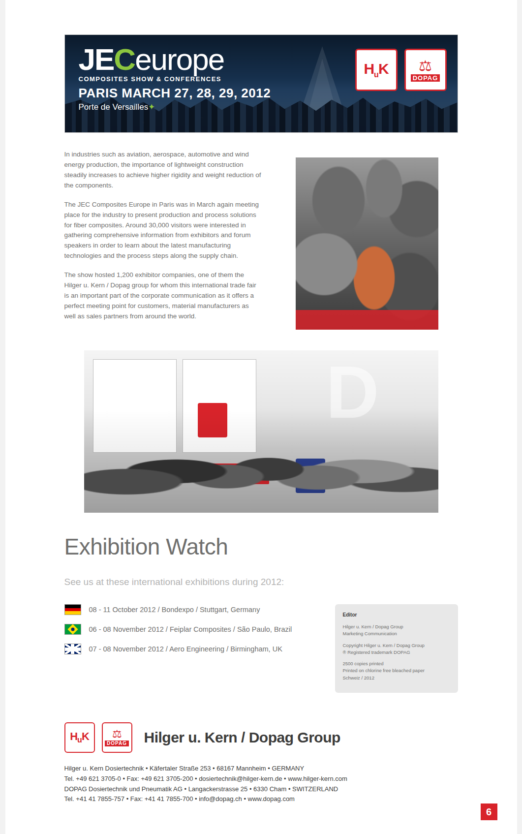JECeurope
COMPOSITES SHOW & CONFERENCES
PARIS MARCH 27, 28, 29, 2012
Porte de Versailles✦
HuK
⚖ DOPAG
In industries such as aviation, aerospace, automotive and wind energy production, the importance of lightweight construction steadily increases to achieve higher rigidity and weight reduction of the components.
The JEC Composites Europe in Paris was in March again meeting place for the industry to present production and process solutions for fiber composites. Around 30,000 visitors were interested in gathering comprehensive information from exhibitors and forum speakers in order to learn about the latest manufacturing technologies and the process steps along the supply chain.
The show hosted 1,200 exhibitor companies, one of them the Hilger u. Kern / Dopag group for whom this international trade fair is an important part of the corporate communication as it offers a perfect meeting point for customers, material manufacturers as well as sales partners from around the world.
D
Exhibition Watch
See us at these international exhibitions during 2012:
08 - 11 October 2012 / Bondexpo / Stuttgart, Germany
06 - 08 November 2012 / Feiplar Composites / São Paulo, Brazil
07 - 08 November 2012 / Aero Engineering / Birmingham, UK
Editor
Hilger u. Kern / Dopag Group
Marketing Communication
Copyright Hilger u. Kern / Dopag Group
® Registered trademark DOPAG
2500 copies printed
Printed on chlorine free bleached paper
Schweiz / 2012
HuK
⚖ DOPAG
Hilger u. Kern / Dopag Group
Hilger u. Kern Dosiertechnik • Käfertaler Straße 253 • 68167 Mannheim • GERMANY
Tel. +49 621 3705-0 • Fax: +49 621 3705-200 • dosiertechnik@hilger-kern.de • www.hilger-kern.com
DOPAG Dosiertechnik und Pneumatik AG • Langackerstrasse 25 • 6330 Cham • SWITZERLAND
Tel. +41 41 7855-757 • Fax: +41 41 7855-700 • info@dopag.ch • www.dopag.com
6